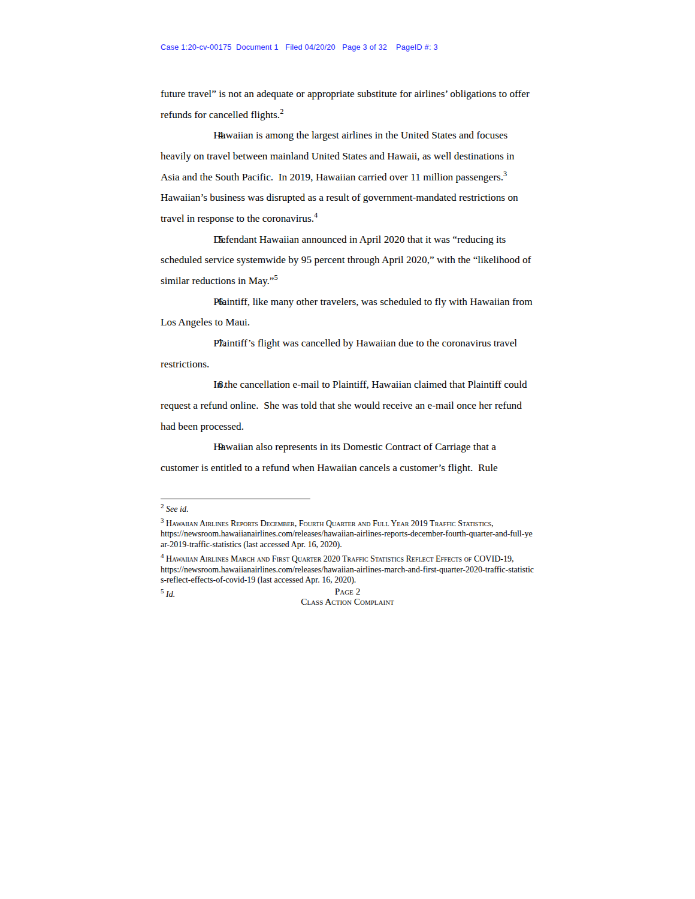Case 1:20-cv-00175 Document 1 Filed 04/20/20 Page 3 of 32 PageID #: 3
future travel” is not an adequate or appropriate substitute for airlines’ obligations to offer refunds for cancelled flights.2
4. Hawaiian is among the largest airlines in the United States and focuses heavily on travel between mainland United States and Hawaii, as well destinations in Asia and the South Pacific. In 2019, Hawaiian carried over 11 million passengers.3 Hawaiian’s business was disrupted as a result of government-mandated restrictions on travel in response to the coronavirus.4
5. Defendant Hawaiian announced in April 2020 that it was “reducing its scheduled service systemwide by 95 percent through April 2020,” with the “likelihood of similar reductions in May.”5
6. Plaintiff, like many other travelers, was scheduled to fly with Hawaiian from Los Angeles to Maui.
7. Plaintiff’s flight was cancelled by Hawaiian due to the coronavirus travel restrictions.
8. In the cancellation e-mail to Plaintiff, Hawaiian claimed that Plaintiff could request a refund online. She was told that she would receive an e-mail once her refund had been processed.
9. Hawaiian also represents in its Domestic Contract of Carriage that a customer is entitled to a refund when Hawaiian cancels a customer’s flight. Rule
2 See id.
3 Hawaiian Airlines Reports December, Fourth Quarter and Full Year 2019 Traffic Statistics,
https://newsroom.hawaiianairlines.com/releases/hawaiian-airlines-reports-december-fourth-quarter-and-full-year-2019-traffic-statistics (last accessed Apr. 16, 2020).
4 Hawaiian Airlines March and First Quarter 2020 Traffic Statistics Reflect Effects of COVID-19,
https://newsroom.hawaiianairlines.com/releases/hawaiian-airlines-march-and-first-quarter-2020-traffic-statistics-reflect-effects-of-covid-19 (last accessed Apr. 16, 2020).
5 Id.
Page 2
Class Action Complaint